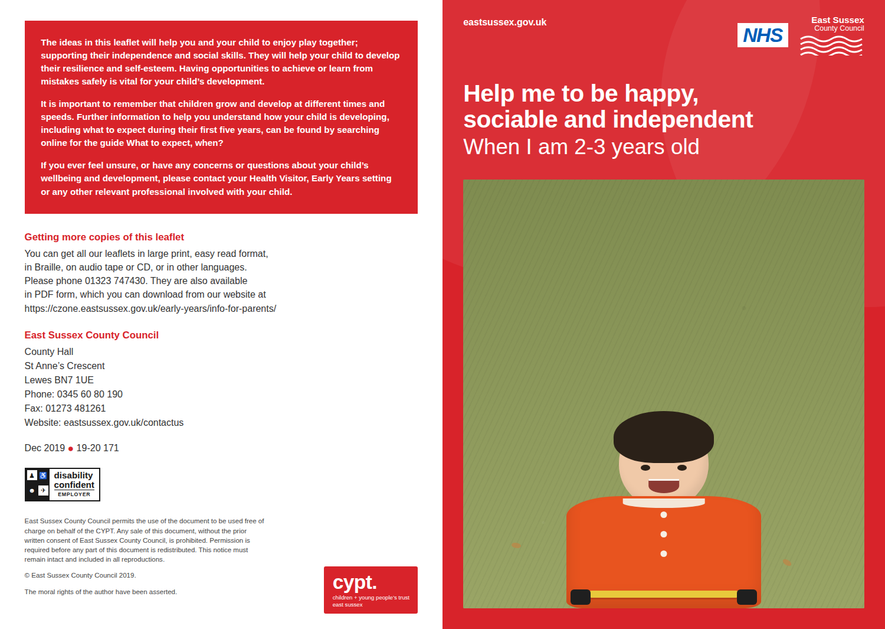The ideas in this leaflet will help you and your child to enjoy play together; supporting their independence and social skills. They will help your child to develop their resilience and self-esteem. Having opportunities to achieve or learn from mistakes safely is vital for your child’s development.
It is important to remember that children grow and develop at different times and speeds. Further information to help you understand how your child is developing, including what to expect during their first five years, can be found by searching online for the guide What to expect, when?
If you ever feel unsure, or have any concerns or questions about your child’s wellbeing and development, please contact your Health Visitor, Early Years setting or any other relevant professional involved with your child.
Getting more copies of this leaflet
You can get all our leaflets in large print, easy read format,
in Braille, on audio tape or CD, or in other languages.
Please phone 01323 747430. They are also available
in PDF form, which you can download from our website at
https://czone.eastsussex.gov.uk/early-years/info-for-parents/
East Sussex County Council
County Hall
St Anne’s Crescent
Lewes BN7 1UE
Phone: 0345 60 80 190
Fax: 01273 481261
Website: eastsussex.gov.uk/contactus
Dec 2019 ● 19-20 171
♟ ♿ ☻ ✈
disability confident
EMPLOYER
East Sussex County Council permits the use of the document to be used free of charge on behalf of the CYPT. Any sale of this document, without the prior written consent of East Sussex County Council, is prohibited. Permission is required before any part of this document is redistributed. This notice must remain intact and included in all reproductions.
© East Sussex County Council 2019.
The moral rights of the author have been asserted.
cypt.
children + young people’s trust
east sussex
eastsussex.gov.uk
NHS
East Sussex
County Council
Help me to be happy,
sociable and independent When I am 2-3 years old